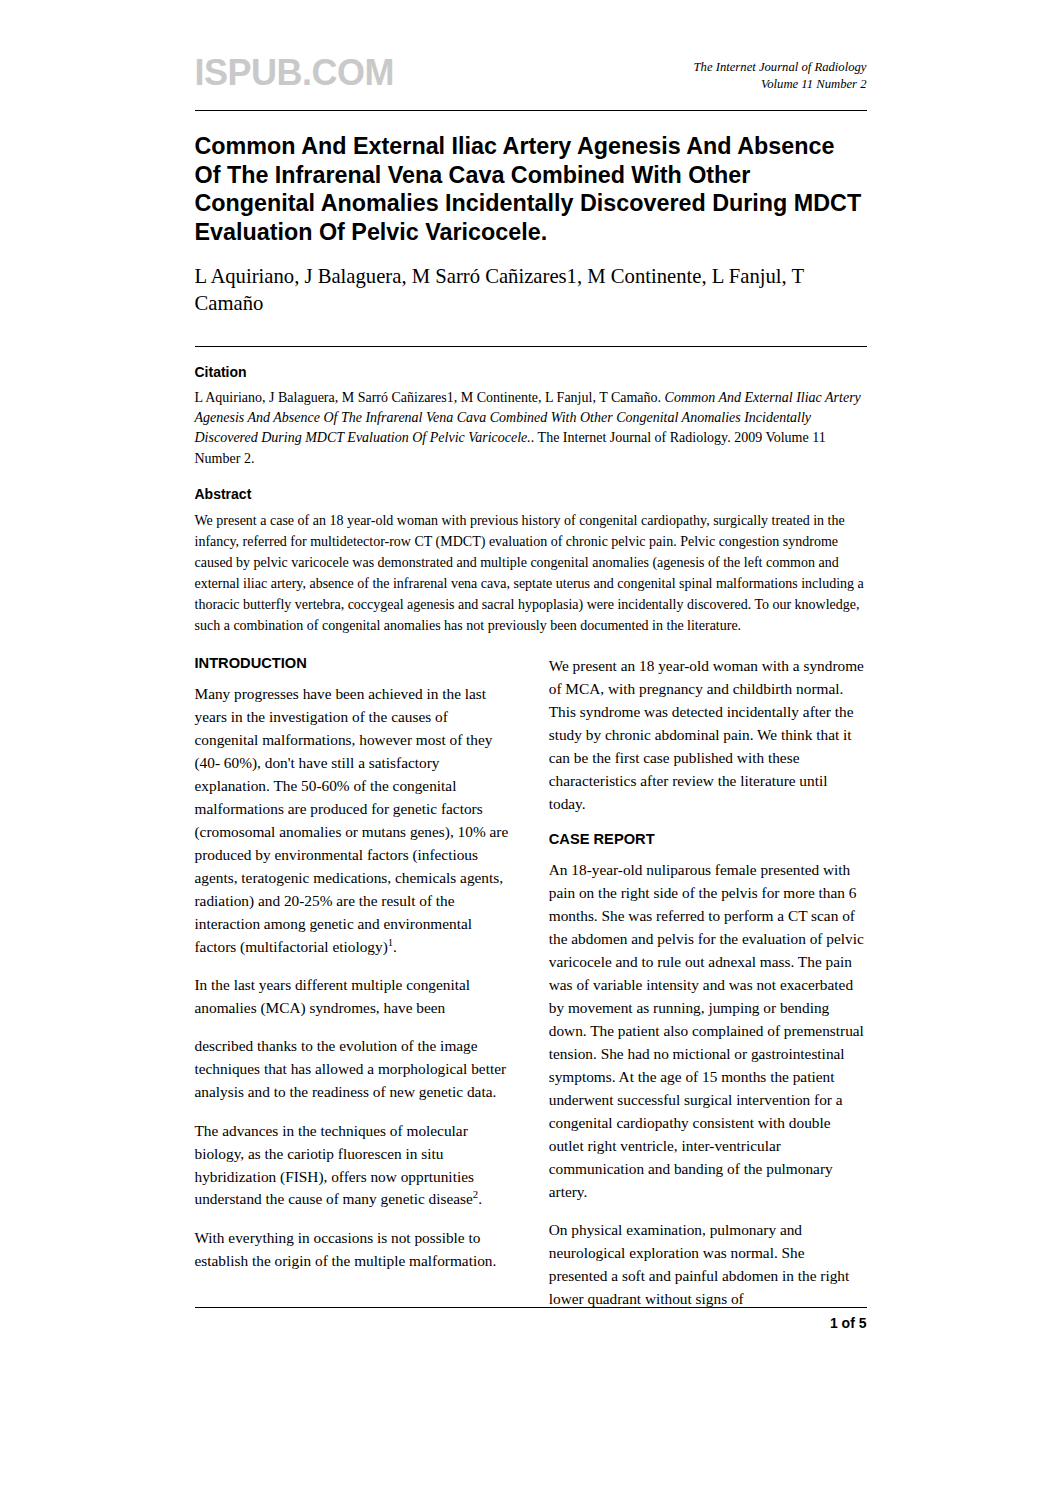ISPUB.COM
The Internet Journal of Radiology
Volume 11 Number 2
Common And External Iliac Artery Agenesis And Absence Of The Infrarenal Vena Cava Combined With Other Congenital Anomalies Incidentally Discovered During MDCT Evaluation Of Pelvic Varicocele.
L Aquiriano, J Balaguera, M Sarró Cañizares1, M Continente, L Fanjul, T Camaño
Citation
L Aquiriano, J Balaguera, M Sarró Cañizares1, M Continente, L Fanjul, T Camaño. Common And External Iliac Artery Agenesis And Absence Of The Infrarenal Vena Cava Combined With Other Congenital Anomalies Incidentally Discovered During MDCT Evaluation Of Pelvic Varicocele.. The Internet Journal of Radiology. 2009 Volume 11 Number 2.
Abstract
We present a case of an 18 year-old woman with previous history of congenital cardiopathy, surgically treated in the infancy, referred for multidetector-row CT (MDCT) evaluation of chronic pelvic pain. Pelvic congestion syndrome caused by pelvic varicocele was demonstrated and multiple congenital anomalies (agenesis of the left common and external iliac artery, absence of the infrarenal vena cava, septate uterus and congenital spinal malformations including a thoracic butterfly vertebra, coccygeal agenesis and sacral hypoplasia) were incidentally discovered. To our knowledge, such a combination of congenital anomalies has not previously been documented in the literature.
INTRODUCTION
Many progresses have been achieved in the last years in the investigation of the causes of congenital malformations, however most of they (40- 60%), don't have still a satisfactory explanation. The 50-60% of the congenital malformations are produced for genetic factors (cromosomal anomalies or mutans genes), 10% are produced by environmental factors (infectious agents, teratogenic medications, chemicals agents, radiation) and 20-25% are the result of the interaction among genetic and environmental factors (multifactorial etiology)1.
In the last years different multiple congenital anomalies (MCA) syndromes, have been
described thanks to the evolution of the image techniques that has allowed a morphological better analysis and to the readiness of new genetic data.
The advances in the techniques of molecular biology, as the cariotip fluorescen in situ hybridization (FISH), offers now opprtunities understand the cause of many genetic disease2.
With everything in occasions is not possible to establish the origin of the multiple malformation.
We present an 18 year-old woman with a syndrome of MCA, with pregnancy and childbirth normal. This syndrome was detected incidentally after the study by chronic abdominal pain. We think that it can be the first case published with these characteristics after review the literature until today.
CASE REPORT
An 18-year-old nuliparous female presented with pain on the right side of the pelvis for more than 6 months. She was referred to perform a CT scan of the abdomen and pelvis for the evaluation of pelvic varicocele and to rule out adnexal mass. The pain was of variable intensity and was not exacerbated by movement as running, jumping or bending down. The patient also complained of premenstrual tension. She had no mictional or gastrointestinal symptoms. At the age of 15 months the patient underwent successful surgical intervention for a congenital cardiopathy consistent with double outlet right ventricle, inter-ventricular communication and banding of the pulmonary artery.
On physical examination, pulmonary and neurological exploration was normal. She presented a soft and painful abdomen in the right lower quadrant without signs of
1 of 5